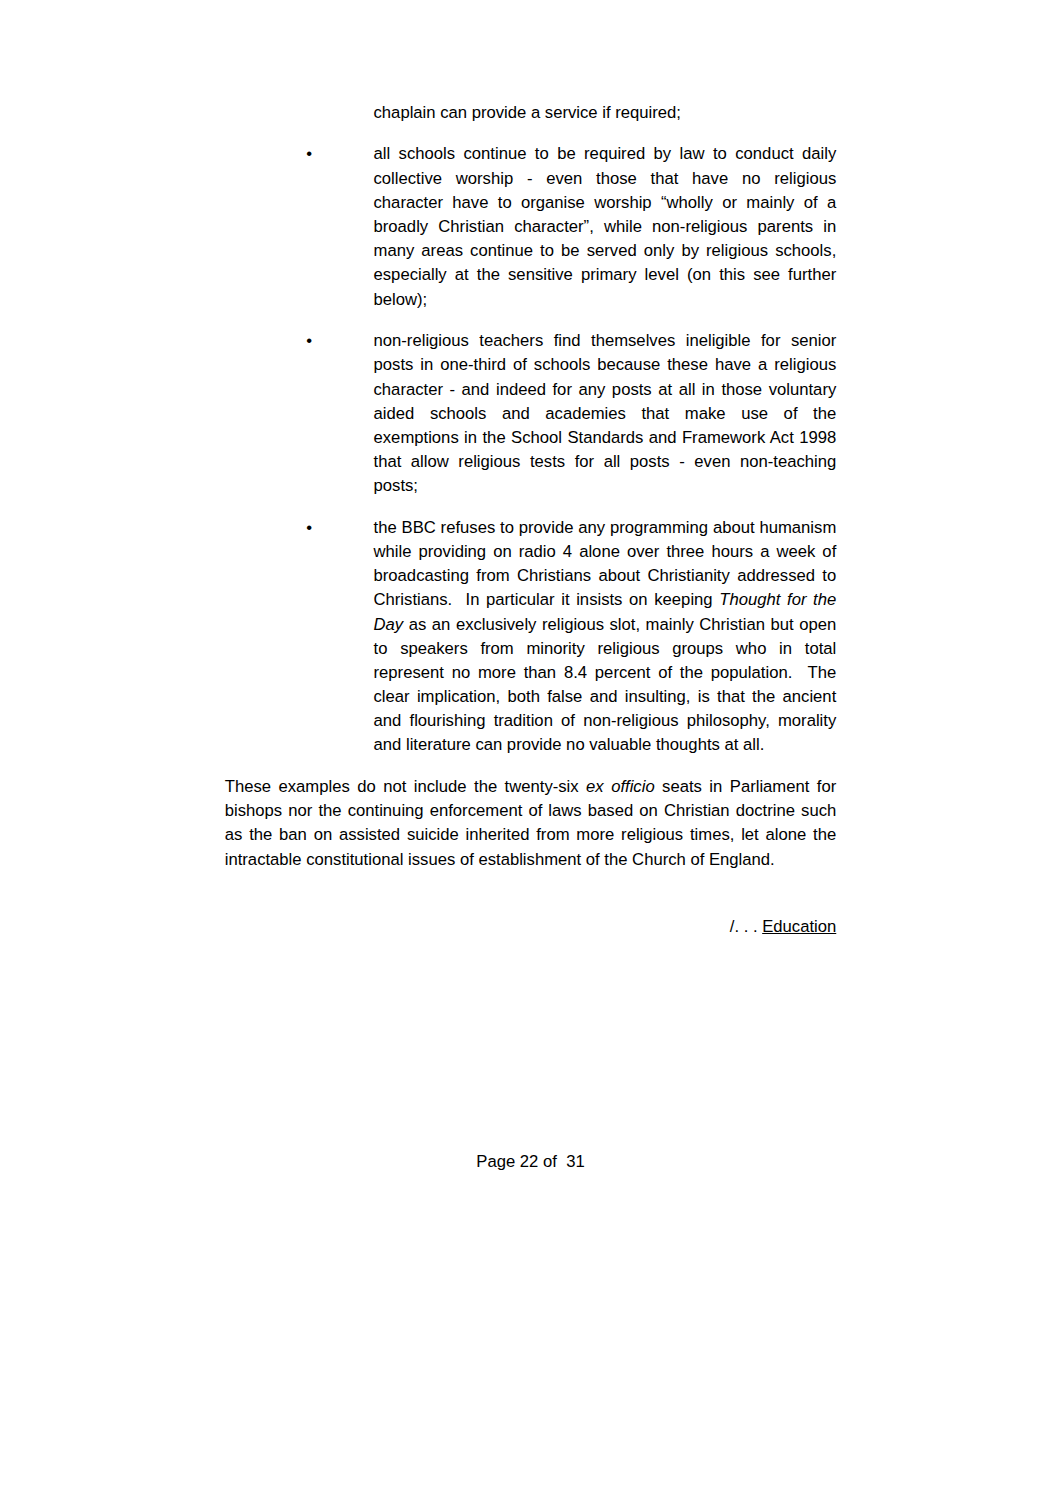chaplain can provide a service if required;
•all schools continue to be required by law to conduct daily collective worship - even those that have no religious character have to organise worship “wholly or mainly of a broadly Christian character”, while non-religious parents in many areas continue to be served only by religious schools, especially at the sensitive primary level (on this see further below);
•non-religious teachers find themselves ineligible for senior posts in one-third of schools because these have a religious character - and indeed for any posts at all in those voluntary aided schools and academies that make use of the exemptions in the School Standards and Framework Act 1998 that allow religious tests for all posts - even non-teaching posts;
•the BBC refuses to provide any programming about humanism while providing on radio 4 alone over three hours a week of broadcasting from Christians about Christianity addressed to Christians. In particular it insists on keeping Thought for the Day as an exclusively religious slot, mainly Christian but open to speakers from minority religious groups who in total represent no more than 8.4 percent of the population. The clear implication, both false and insulting, is that the ancient and flourishing tradition of non-religious philosophy, morality and literature can provide no valuable thoughts at all.
These examples do not include the twenty-six ex officio seats in Parliament for bishops nor the continuing enforcement of laws based on Christian doctrine such as the ban on assisted suicide inherited from more religious times, let alone the intractable constitutional issues of establishment of the Church of England.
/. . . Education
Page 22 of 31